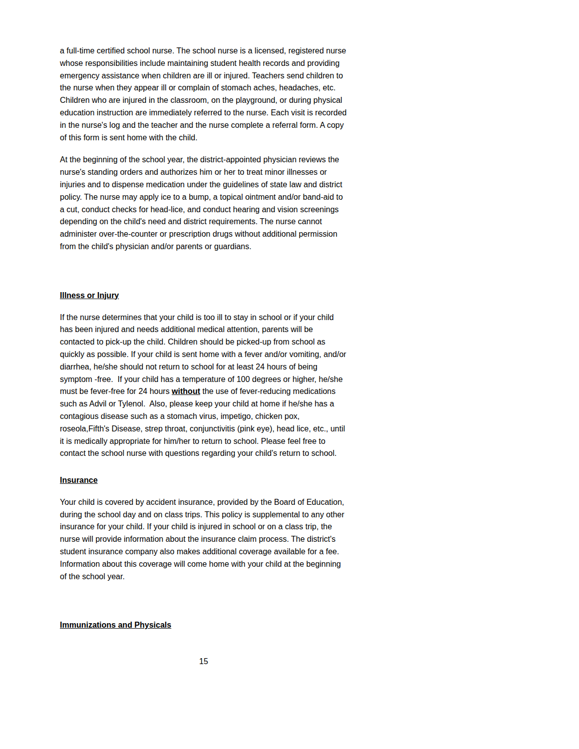a full-time certified school nurse. The school nurse is a licensed, registered nurse whose responsibilities include maintaining student health records and providing emergency assistance when children are ill or injured. Teachers send children to the nurse when they appear ill or complain of stomach aches, headaches, etc. Children who are injured in the classroom, on the playground, or during physical education instruction are immediately referred to the nurse. Each visit is recorded in the nurse's log and the teacher and the nurse complete a referral form. A copy of this form is sent home with the child.
At the beginning of the school year, the district-appointed physician reviews the nurse's standing orders and authorizes him or her to treat minor illnesses or injuries and to dispense medication under the guidelines of state law and district policy. The nurse may apply ice to a bump, a topical ointment and/or band-aid to a cut, conduct checks for head-lice, and conduct hearing and vision screenings depending on the child's need and district requirements. The nurse cannot administer over-the-counter or prescription drugs without additional permission from the child's physician and/or parents or guardians.
Illness or Injury
If the nurse determines that your child is too ill to stay in school or if your child has been injured and needs additional medical attention, parents will be contacted to pick-up the child. Children should be picked-up from school as quickly as possible. If your child is sent home with a fever and/or vomiting, and/or diarrhea, he/she should not return to school for at least 24 hours of being symptom -free. If your child has a temperature of 100 degrees or higher, he/she must be fever-free for 24 hours without the use of fever-reducing medications such as Advil or Tylenol. Also, please keep your child at home if he/she has a contagious disease such as a stomach virus, impetigo, chicken pox, roseola,Fifth's Disease, strep throat, conjunctivitis (pink eye), head lice, etc., until it is medically appropriate for him/her to return to school. Please feel free to contact the school nurse with questions regarding your child's return to school.
Insurance
Your child is covered by accident insurance, provided by the Board of Education, during the school day and on class trips. This policy is supplemental to any other insurance for your child. If your child is injured in school or on a class trip, the nurse will provide information about the insurance claim process. The district's student insurance company also makes additional coverage available for a fee. Information about this coverage will come home with your child at the beginning of the school year.
Immunizations and Physicals
15